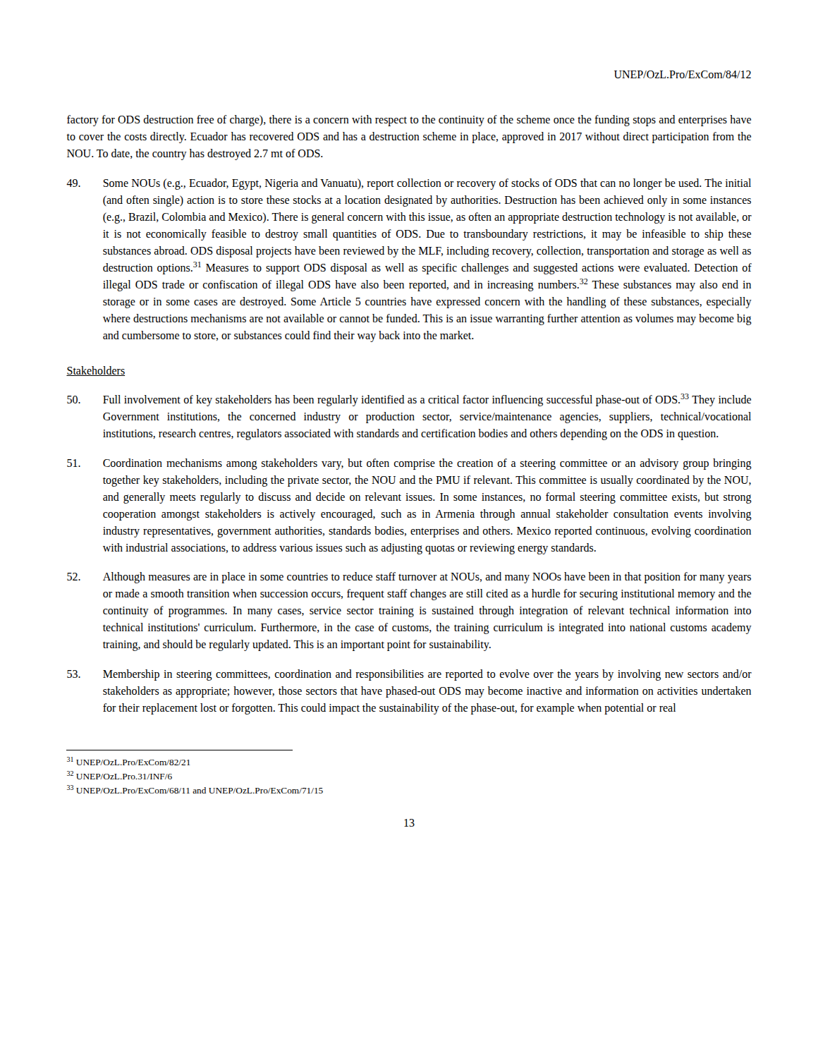UNEP/OzL.Pro/ExCom/84/12
factory for ODS destruction free of charge), there is a concern with respect to the continuity of the scheme once the funding stops and enterprises have to cover the costs directly. Ecuador has recovered ODS and has a destruction scheme in place, approved in 2017 without direct participation from the NOU. To date, the country has destroyed 2.7 mt of ODS.
49.
Some NOUs (e.g., Ecuador, Egypt, Nigeria and Vanuatu), report collection or recovery of stocks of ODS that can no longer be used. The initial (and often single) action is to store these stocks at a location designated by authorities. Destruction has been achieved only in some instances (e.g., Brazil, Colombia and Mexico). There is general concern with this issue, as often an appropriate destruction technology is not available, or it is not economically feasible to destroy small quantities of ODS. Due to transboundary restrictions, it may be infeasible to ship these substances abroad. ODS disposal projects have been reviewed by the MLF, including recovery, collection, transportation and storage as well as destruction options.31 Measures to support ODS disposal as well as specific challenges and suggested actions were evaluated. Detection of illegal ODS trade or confiscation of illegal ODS have also been reported, and in increasing numbers.32 These substances may also end in storage or in some cases are destroyed. Some Article 5 countries have expressed concern with the handling of these substances, especially where destructions mechanisms are not available or cannot be funded. This is an issue warranting further attention as volumes may become big and cumbersome to store, or substances could find their way back into the market.
Stakeholders
50.
Full involvement of key stakeholders has been regularly identified as a critical factor influencing successful phase-out of ODS.33 They include Government institutions, the concerned industry or production sector, service/maintenance agencies, suppliers, technical/vocational institutions, research centres, regulators associated with standards and certification bodies and others depending on the ODS in question.
51.
Coordination mechanisms among stakeholders vary, but often comprise the creation of a steering committee or an advisory group bringing together key stakeholders, including the private sector, the NOU and the PMU if relevant. This committee is usually coordinated by the NOU, and generally meets regularly to discuss and decide on relevant issues. In some instances, no formal steering committee exists, but strong cooperation amongst stakeholders is actively encouraged, such as in Armenia through annual stakeholder consultation events involving industry representatives, government authorities, standards bodies, enterprises and others. Mexico reported continuous, evolving coordination with industrial associations, to address various issues such as adjusting quotas or reviewing energy standards.
52.
Although measures are in place in some countries to reduce staff turnover at NOUs, and many NOOs have been in that position for many years or made a smooth transition when succession occurs, frequent staff changes are still cited as a hurdle for securing institutional memory and the continuity of programmes. In many cases, service sector training is sustained through integration of relevant technical information into technical institutions' curriculum. Furthermore, in the case of customs, the training curriculum is integrated into national customs academy training, and should be regularly updated. This is an important point for sustainability.
53.
Membership in steering committees, coordination and responsibilities are reported to evolve over the years by involving new sectors and/or stakeholders as appropriate; however, those sectors that have phased-out ODS may become inactive and information on activities undertaken for their replacement lost or forgotten. This could impact the sustainability of the phase-out, for example when potential or real
31 UNEP/OzL.Pro/ExCom/82/21
32 UNEP/OzL.Pro.31/INF/6
33 UNEP/OzL.Pro/ExCom/68/11 and UNEP/OzL.Pro/ExCom/71/15
13